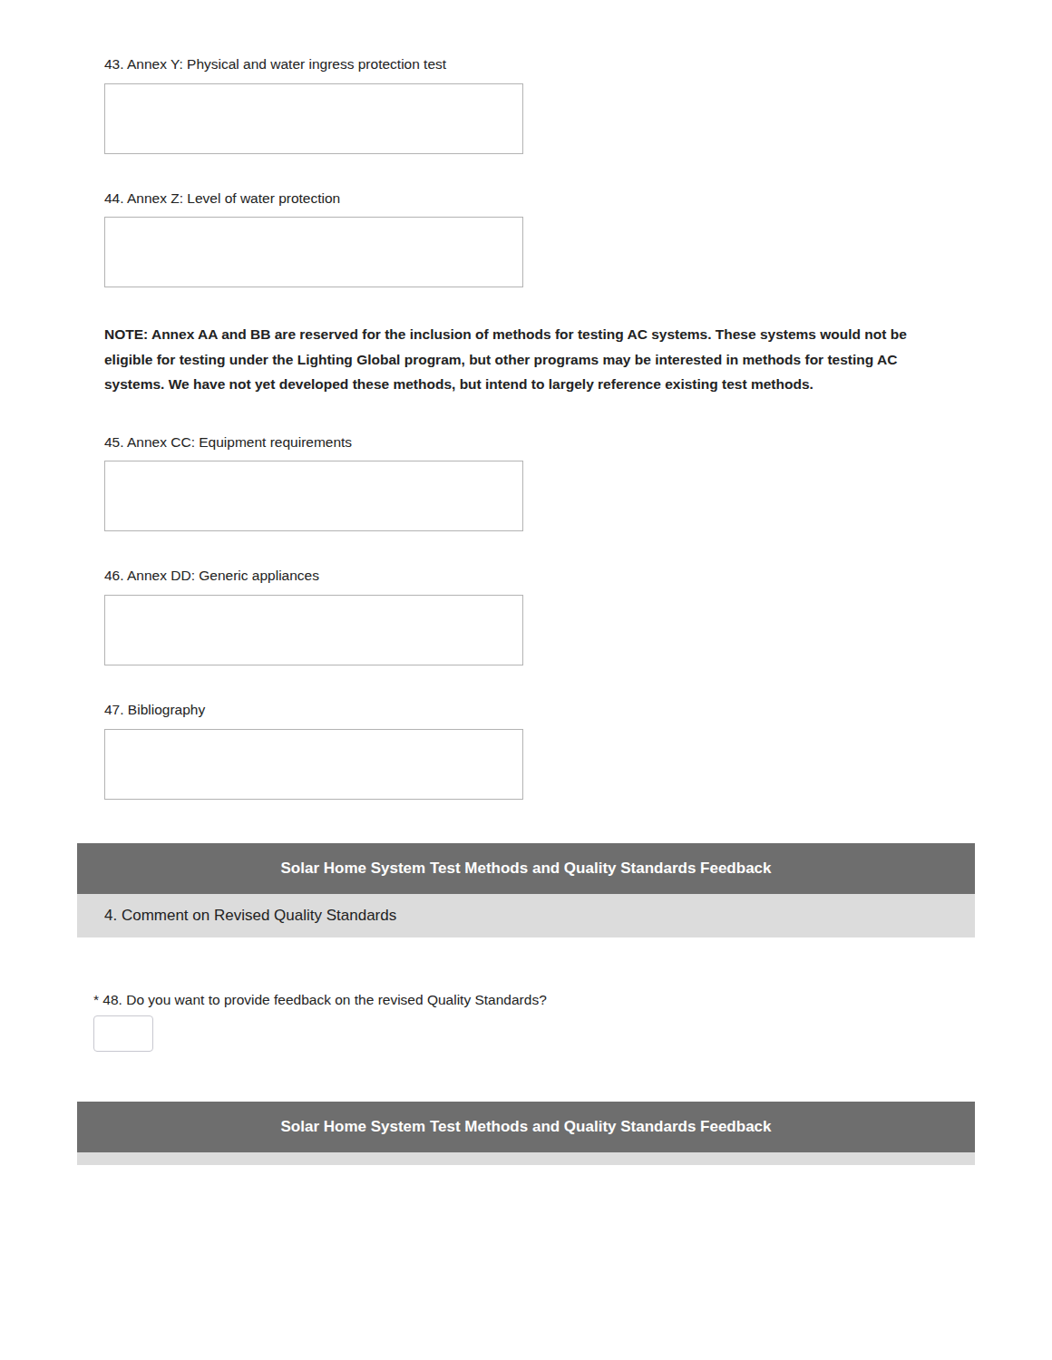43. Annex Y: Physical and water ingress protection test
44. Annex Z: Level of water protection
NOTE: Annex AA and BB are reserved for the inclusion of methods for testing AC systems. These systems would not be eligible for testing under the Lighting Global program, but other programs may be interested in methods for testing AC systems. We have not yet developed these methods, but intend to largely reference existing test methods.
45. Annex CC: Equipment requirements
46. Annex DD: Generic appliances
47. Bibliography
Solar Home System Test Methods and Quality Standards Feedback
4. Comment on Revised Quality Standards
* 48. Do you want to provide feedback on the revised Quality Standards?
Solar Home System Test Methods and Quality Standards Feedback